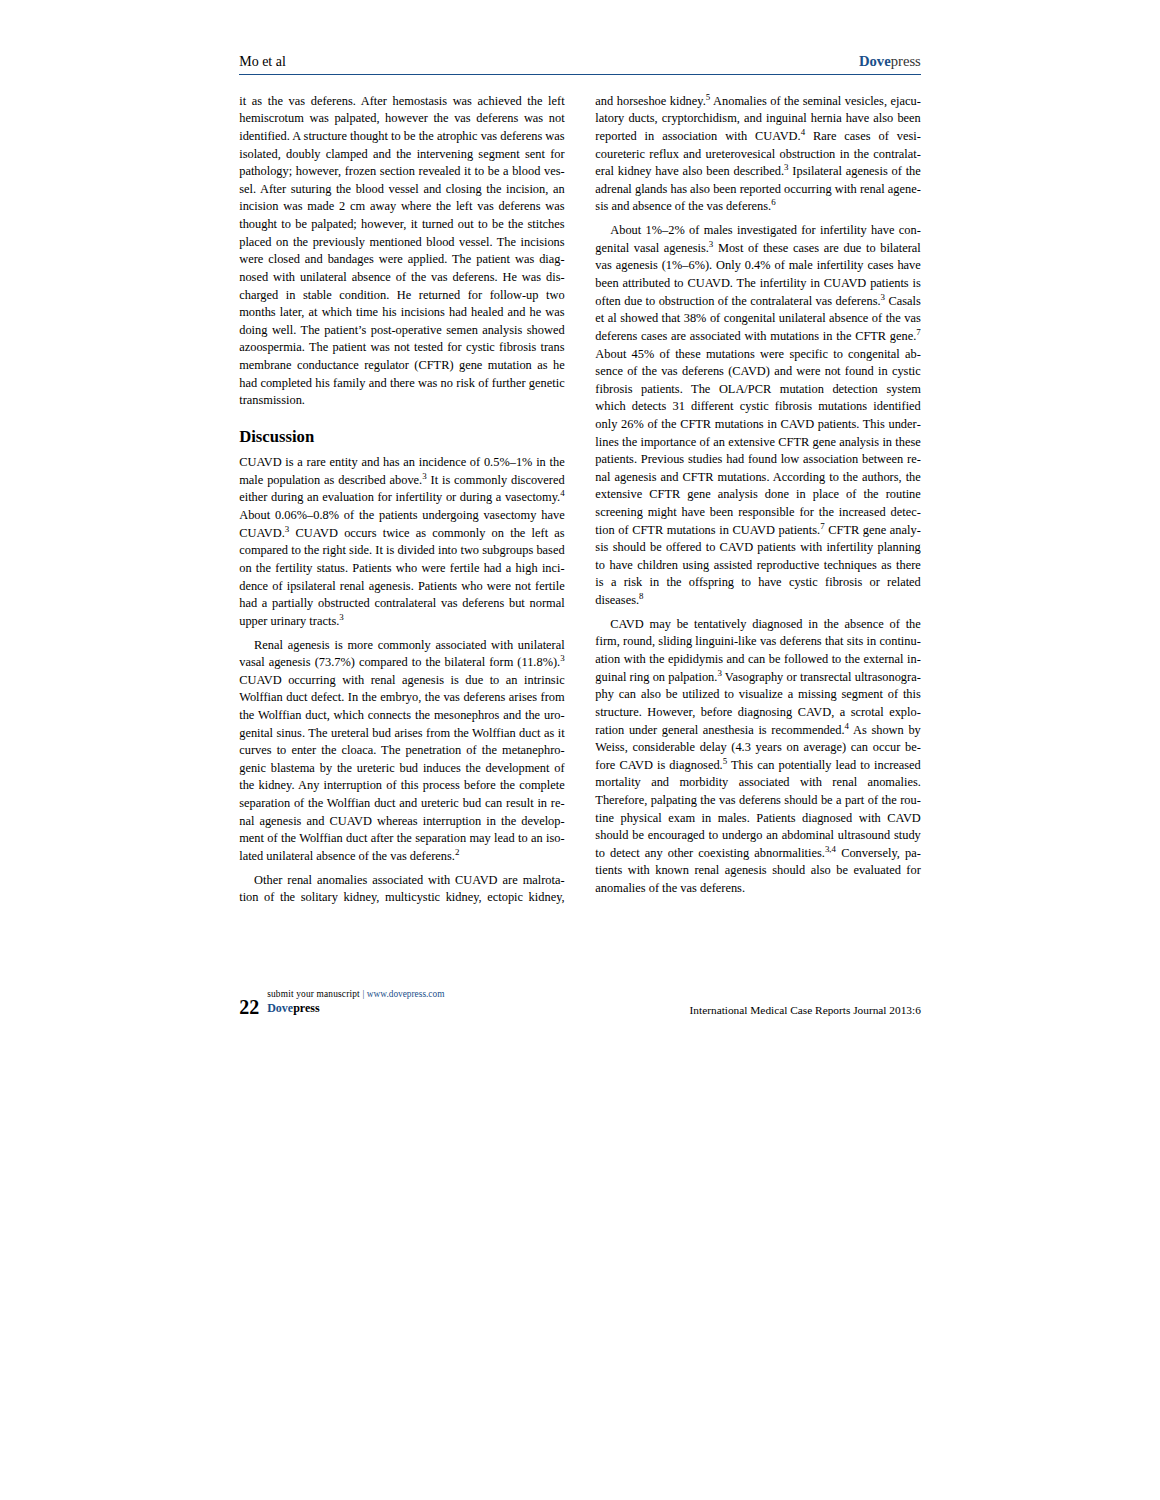Mo et al Dove press
it as the vas deferens. After hemostasis was achieved the left hemiscrotum was palpated, however the vas deferens was not identified. A structure thought to be the atrophic vas deferens was isolated, doubly clamped and the intervening segment sent for pathology; however, frozen section revealed it to be a blood vessel. After suturing the blood vessel and closing the incision, an incision was made 2 cm away where the left vas deferens was thought to be palpated; however, it turned out to be the stitches placed on the previously mentioned blood vessel. The incisions were closed and bandages were applied. The patient was diagnosed with unilateral absence of the vas deferens. He was discharged in stable condition. He returned for follow-up two months later, at which time his incisions had healed and he was doing well. The patient’s post-operative semen analysis showed azoospermia. The patient was not tested for cystic fibrosis trans membrane conductance regulator (CFTR) gene mutation as he had completed his family and there was no risk of further genetic transmission.
Discussion
CUAVD is a rare entity and has an incidence of 0.5%–1% in the male population as described above.3 It is commonly discovered either during an evaluation for infertility or during a vasectomy.4 About 0.06%–0.8% of the patients undergoing vasectomy have CUAVD.3 CUAVD occurs twice as commonly on the left as compared to the right side. It is divided into two subgroups based on the fertility status. Patients who were fertile had a high incidence of ipsilateral renal agenesis. Patients who were not fertile had a partially obstructed contralateral vas deferens but normal upper urinary tracts.3
Renal agenesis is more commonly associated with unilateral vasal agenesis (73.7%) compared to the bilateral form (11.8%).3 CUAVD occurring with renal agenesis is due to an intrinsic Wolffian duct defect. In the embryo, the vas deferens arises from the Wolffian duct, which connects the mesonephros and the urogenital sinus. The ureteral bud arises from the Wolffian duct as it curves to enter the cloaca. The penetration of the metanephrogenic blastema by the ureteric bud induces the development of the kidney. Any interruption of this process before the complete separation of the Wolffian duct and ureteric bud can result in renal agenesis and CUAVD whereas interruption in the development of the Wolffian duct after the separation may lead to an isolated unilateral absence of the vas deferens.2
Other renal anomalies associated with CUAVD are malrotation of the solitary kidney, multicystic kidney, ectopic kidney, and horseshoe kidney.5 Anomalies of the seminal vesicles, ejaculatory ducts, cryptorchidism, and inguinal hernia have also been reported in association with CUAVD.4 Rare cases of vesicoureteric reflux and ureterovesical obstruction in the contralateral kidney have also been described.3 Ipsilateral agenesis of the adrenal glands has also been reported occurring with renal agenesis and absence of the vas deferens.6
About 1%–2% of males investigated for infertility have congenital vasal agenesis.3 Most of these cases are due to bilateral vas agenesis (1%–6%). Only 0.4% of male infertility cases have been attributed to CUAVD. The infertility in CUAVD patients is often due to obstruction of the contralateral vas deferens.3 Casals et al showed that 38% of congenital unilateral absence of the vas deferens cases are associated with mutations in the CFTR gene.7 About 45% of these mutations were specific to congenital absence of the vas deferens (CAVD) and were not found in cystic fibrosis patients. The OLA/PCR mutation detection system which detects 31 different cystic fibrosis mutations identified only 26% of the CFTR mutations in CAVD patients. This underlines the importance of an extensive CFTR gene analysis in these patients. Previous studies had found low association between renal agenesis and CFTR mutations. According to the authors, the extensive CFTR gene analysis done in place of the routine screening might have been responsible for the increased detection of CFTR mutations in CUAVD patients.7 CFTR gene analysis should be offered to CAVD patients with infertility planning to have children using assisted reproductive techniques as there is a risk in the offspring to have cystic fibrosis or related diseases.8
CAVD may be tentatively diagnosed in the absence of the firm, round, sliding linguini-like vas deferens that sits in continuation with the epididymis and can be followed to the external inguinal ring on palpation.3 Vasography or transrectal ultrasonography can also be utilized to visualize a missing segment of this structure. However, before diagnosing CAVD, a scrotal exploration under general anesthesia is recommended.4 As shown by Weiss, considerable delay (4.3 years on average) can occur before CAVD is diagnosed.5 This can potentially lead to increased mortality and morbidity associated with renal anomalies. Therefore, palpating the vas deferens should be a part of the routine physical exam in males. Patients diagnosed with CAVD should be encouraged to undergo an abdominal ultrasound study to detect any other coexisting abnormalities.3,4 Conversely, patients with known renal agenesis should also be evaluated for anomalies of the vas deferens.
22 submit your manuscript | www.dovepress.com
Dovepress
International Medical Case Reports Journal 2013:6